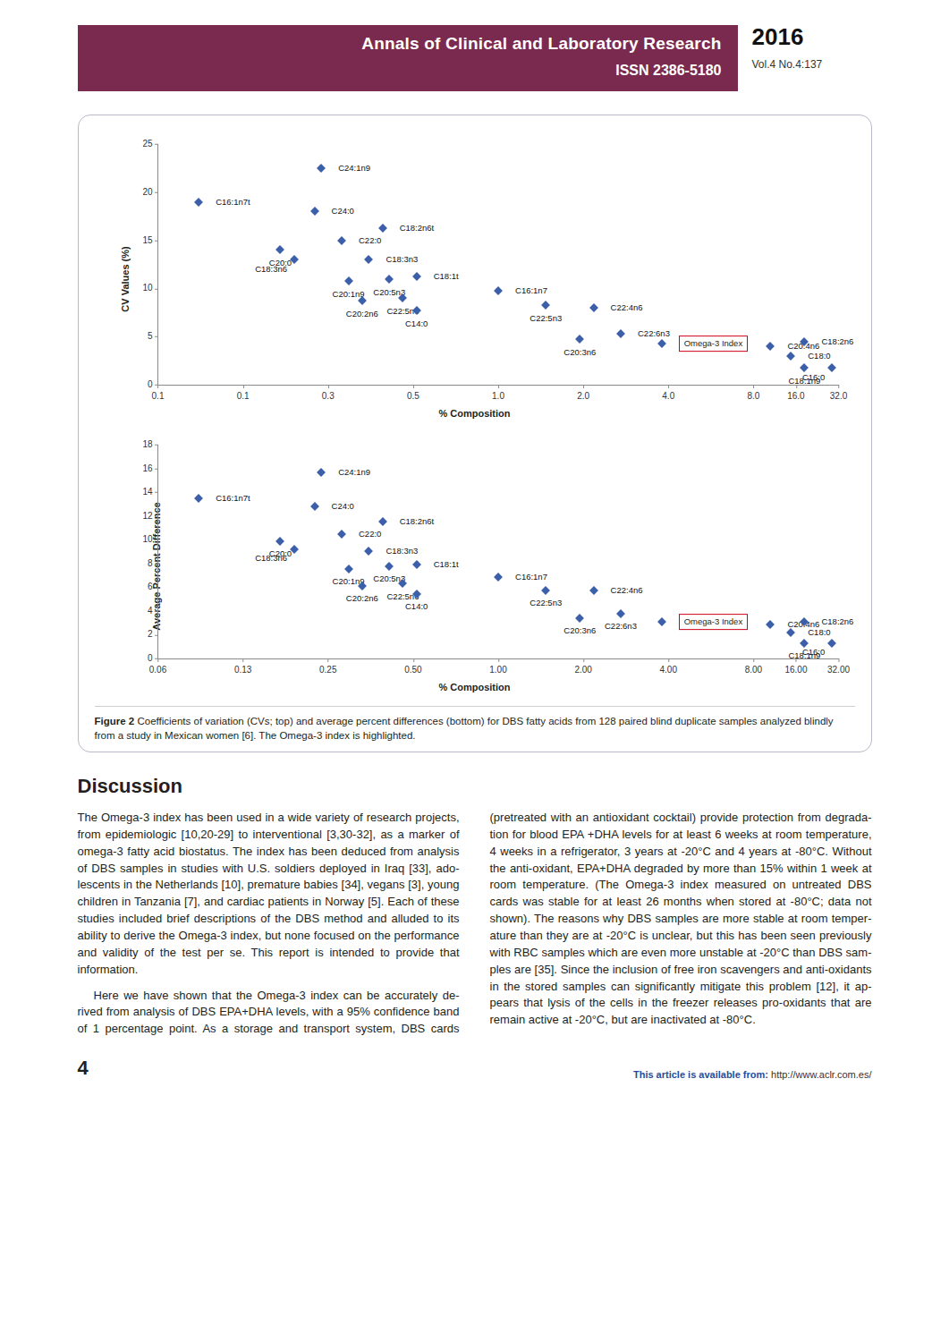Annals of Clinical and Laboratory Research
ISSN 2386-5180
2016
Vol.4 No.4:137
CV Values (%)
0
5
10
15
20
25
0.1
0.1
0.3
0.5
1.0
2.0
4.0
8.0
16.0
32.0
C16:1n7t
C24:1n9
C24:0
C18:2n6t
C22:0
C20:0
C18:3n6
C18:3n3
C20:1n9
C20:5n3
C18:1t
C20:2n6
C22:5n6
C14:0
C16:1n7
C22:5n3
C22:4n6
C22:6n3
C20:3n6
Omega-3 Index
C20:4n6
C18:2n6
C18:0
C18:1n9
C16:0
% Composition
Average Percent Difference
0
2
4
6
8
10
12
14
16
18
0.06
0.13
0.25
0.50
1.00
2.00
4.00
8.00
16.00
32.00
C16:1n7t
C24:1n9
C24:0
C18:2n6t
C22:0
C20:0
C18:3n6
C18:3n3
C20:1n9
C20:5n3
C18:1t
C20:2n6
C22:5n6
C14:0
C16:1n7
C22:5n3
C22:4n6
C22:6n3
C20:3n6
Omega-3 Index
C20:4n6
C18:2n6
C18:0
C18:1n9
C16:0
% Composition
Figure 2 Coefficients of variation (CVs; top) and average percent differences (bottom) for DBS fatty acids from 128 paired blind duplicate samples analyzed blindly from a study in Mexican women [6]. The Omega-3 index is highlighted.
Discussion
The Omega-3 index has been used in a wide variety of research projects, from epidemiologic [10,20-29] to interventional [3,30-32], as a marker of omega-3 fatty acid biostatus. The index has been deduced from analysis of DBS samples in studies with U.S. soldiers deployed in Iraq [33], adolescents in the Netherlands [10], premature babies [34], vegans [3], young children in Tanzania [7], and cardiac patients in Norway [5]. Each of these studies included brief descriptions of the DBS method and alluded to its ability to derive the Omega-3 index, but none focused on the performance and validity of the test per se. This report is intended to provide that information.
Here we have shown that the Omega-3 index can be accurately derived from analysis of DBS EPA+DHA levels, with a 95% confidence band of 1 percentage point. As a storage and transport system, DBS cards (pretreated with an antioxidant cocktail) provide protection from degradation for blood EPA +DHA levels for at least 6 weeks at room temperature, 4 weeks in a refrigerator, 3 years at -20°C and 4 years at -80°C. Without the anti-oxidant, EPA+DHA degraded by more than 15% within 1 week at room temperature. (The Omega-3 index measured on untreated DBS cards was stable for at least 26 months when stored at -80°C; data not shown). The reasons why DBS samples are more stable at room temperature than they are at -20°C is unclear, but this has been seen previously with RBC samples which are even more unstable at -20°C than DBS samples are [35]. Since the inclusion of free iron scavengers and anti-oxidants in the stored samples can significantly mitigate this problem [12], it appears that lysis of the cells in the freezer releases pro-oxidants that are remain active at -20°C, but are inactivated at -80°C.
4
This article is available from: http://www.aclr.com.es/